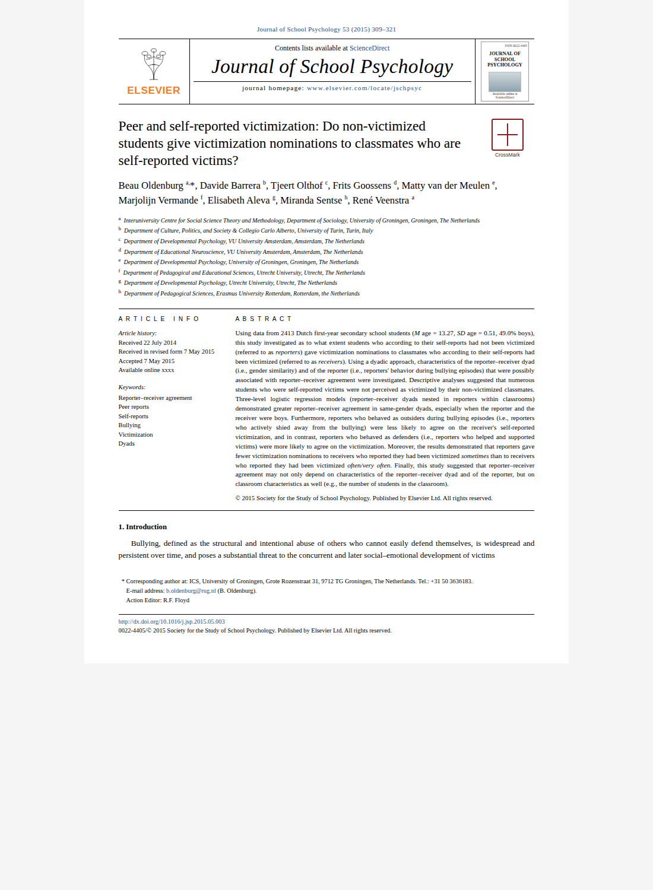Journal of School Psychology 53 (2015) 309–321
ELSEVIER
Contents lists available at ScienceDirect
Journal of School Psychology
journal homepage: www.elsevier.com/locate/jschpsyc
ISSN 0022-4405
JOURNAL OF
SCHOOL
PSYCHOLOGY
Available online at
ScienceDirect
CrossMark
Peer and self-reported victimization: Do non-victimized students give victimization nominations to classmates who are self-reported victims?
Beau Oldenburg a,*, Davide Barrera b, Tjeert Olthof c, Frits Goossens d, Matty van der Meulen e,
Marjolijn Vermande f, Elisabeth Aleva g, Miranda Sentse h, René Veenstra a
a Interuniversity Centre for Social Science Theory and Methodology, Department of Sociology, University of Groningen, Groningen, The Netherlands
b Department of Culture, Politics, and Society & Collegio Carlo Alberto, University of Turin, Turin, Italy
c Department of Developmental Psychology, VU University Amsterdam, Amsterdam, The Netherlands
d Department of Educational Neuroscience, VU University Amsterdam, Amsterdam, The Netherlands
e Department of Developmental Psychology, University of Groningen, Groningen, The Netherlands
f Department of Pedagogical and Educational Sciences, Utrecht University, Utrecht, The Netherlands
g Department of Developmental Psychology, Utrecht University, Utrecht, The Netherlands
h Department of Pedagogical Sciences, Erasmus University Rotterdam, Rotterdam, the Netherlands
A R T I C L E I N F O
Article history:
Received 22 July 2014
Received in revised form 7 May 2015
Accepted 7 May 2015
Available online xxxx
Keywords:
Reporter–receiver agreement
Peer reports
Self-reports
Bullying
Victimization
Dyads
A B S T R A C T
Using data from 2413 Dutch first-year secondary school students (M age = 13.27, SD age = 0.51, 49.0% boys), this study investigated as to what extent students who according to their self-reports had not been victimized (referred to as reporters) gave victimization nominations to classmates who according to their self-reports had been victimized (referred to as receivers). Using a dyadic approach, characteristics of the reporter–receiver dyad (i.e., gender similarity) and of the reporter (i.e., reporters' behavior during bullying episodes) that were possibly associated with reporter–receiver agreement were investigated. Descriptive analyses suggested that numerous students who were self-reported victims were not perceived as victimized by their non-victimized classmates. Three-level logistic regression models (reporter–receiver dyads nested in reporters within classrooms) demonstrated greater reporter–receiver agreement in same-gender dyads, especially when the reporter and the receiver were boys. Furthermore, reporters who behaved as outsiders during bullying episodes (i.e., reporters who actively shied away from the bullying) were less likely to agree on the receiver's self-reported victimization, and in contrast, reporters who behaved as defenders (i.e., reporters who helped and supported victims) were more likely to agree on the victimization. Moreover, the results demonstrated that reporters gave fewer victimization nominations to receivers who reported they had been victimized sometimes than to receivers who reported they had been victimized often/very often. Finally, this study suggested that reporter–receiver agreement may not only depend on characteristics of the reporter–receiver dyad and of the reporter, but on classroom characteristics as well (e.g., the number of students in the classroom).
© 2015 Society for the Study of School Psychology. Published by Elsevier Ltd. All rights reserved.
1. Introduction
Bullying, defined as the structural and intentional abuse of others who cannot easily defend themselves, is widespread and persistent over time, and poses a substantial threat to the concurrent and later social–emotional development of victims
* Corresponding author at: ICS, University of Groningen, Grote Rozenstraat 31, 9712 TG Groningen, The Netherlands. Tel.: +31 50 3636183.
E-mail address: b.oldenburg@rug.nl (B. Oldenburg).
Action Editor: R.F. Floyd
http://dx.doi.org/10.1016/j.jsp.2015.05.003
0022-4405/© 2015 Society for the Study of School Psychology. Published by Elsevier Ltd. All rights reserved.